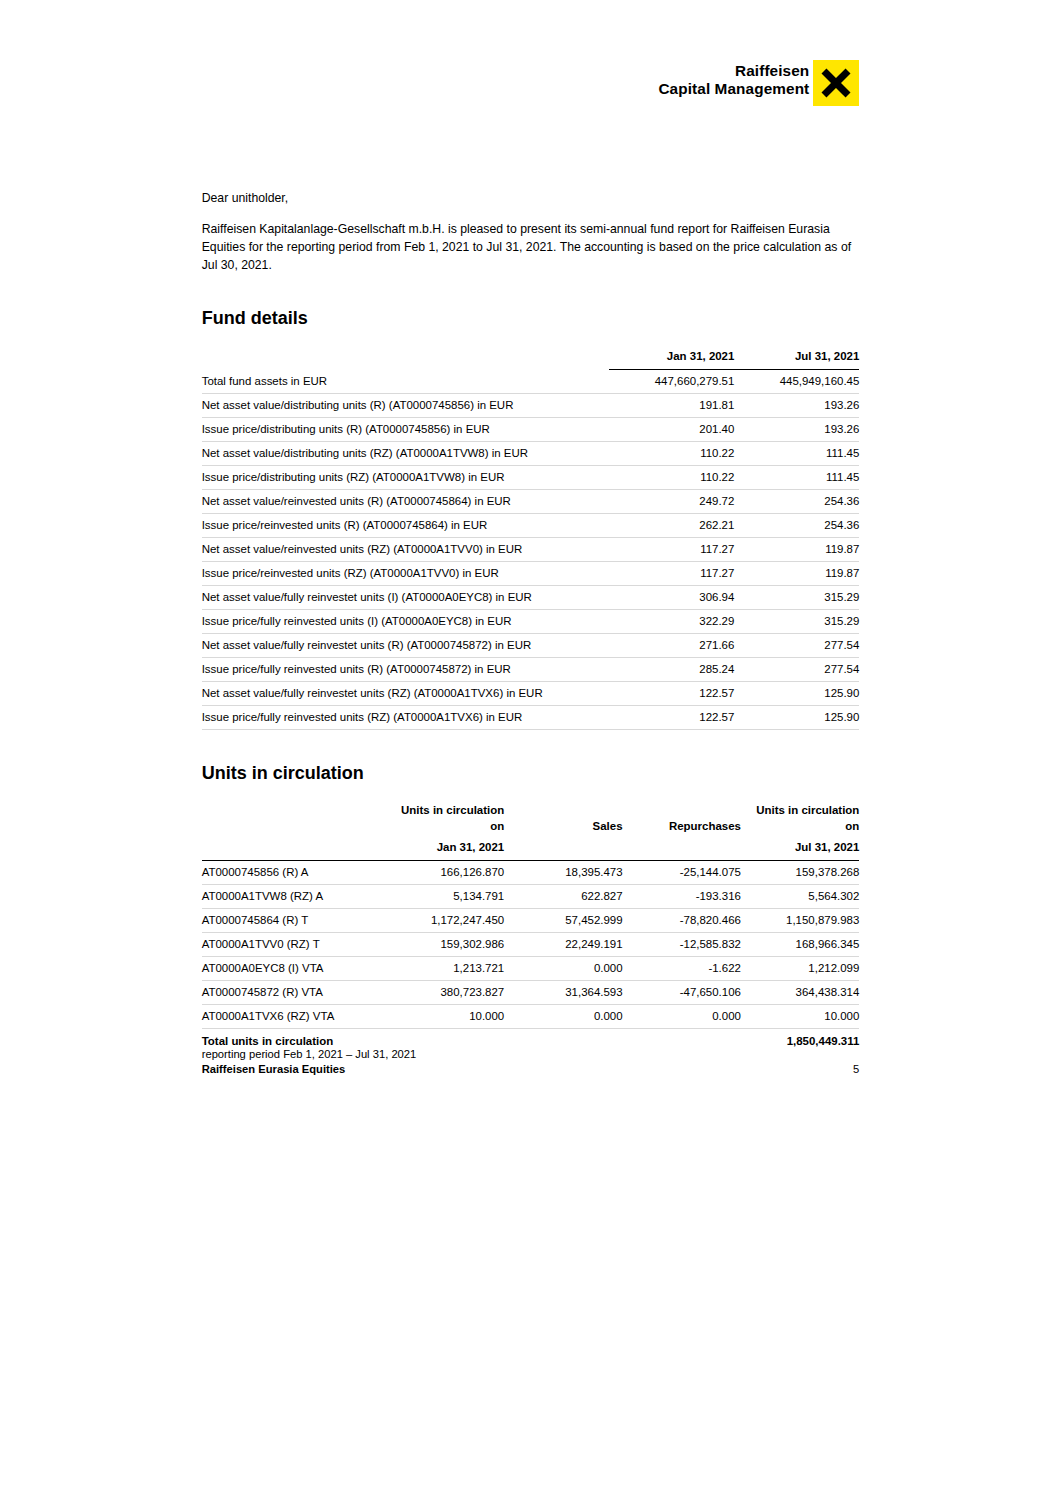Raiffeisen
Capital Management
Dear unitholder,
Raiffeisen Kapitalanlage-Gesellschaft m.b.H. is pleased to present its semi-annual fund report for Raiffeisen Eurasia Equities for the reporting period from Feb 1, 2021 to Jul 31, 2021. The accounting is based on the price calculation as of Jul 30, 2021.
Fund details
| | Jan 31, 2021 | Jul 31, 2021 |
| --- | --- | --- |
| Total fund assets in EUR | 447,660,279.51 | 445,949,160.45 |
| Net asset value/distributing units (R) (AT0000745856) in EUR | 191.81 | 193.26 |
| Issue price/distributing units (R) (AT0000745856) in EUR | 201.40 | 193.26 |
| Net asset value/distributing units (RZ) (AT0000A1TVW8) in EUR | 110.22 | 111.45 |
| Issue price/distributing units (RZ) (AT0000A1TVW8) in EUR | 110.22 | 111.45 |
| Net asset value/reinvested units (R) (AT0000745864) in EUR | 249.72 | 254.36 |
| Issue price/reinvested units (R) (AT0000745864) in EUR | 262.21 | 254.36 |
| Net asset value/reinvested units (RZ) (AT0000A1TVV0) in EUR | 117.27 | 119.87 |
| Issue price/reinvested units (RZ) (AT0000A1TVV0) in EUR | 117.27 | 119.87 |
| Net asset value/fully reinvestet units (I) (AT0000A0EYC8) in EUR | 306.94 | 315.29 |
| Issue price/fully reinvested units (I) (AT0000A0EYC8) in EUR | 322.29 | 315.29 |
| Net asset value/fully reinvestet units (R) (AT0000745872) in EUR | 271.66 | 277.54 |
| Issue price/fully reinvested units (R) (AT0000745872) in EUR | 285.24 | 277.54 |
| Net asset value/fully reinvestet units (RZ) (AT0000A1TVX6) in EUR | 122.57 | 125.90 |
| Issue price/fully reinvested units (RZ) (AT0000A1TVX6) in EUR | 122.57 | 125.90 |
Units in circulation
| | Units in circulation on | Sales | Repurchases | Units in circulation on |
| --- | --- | --- | --- | --- |
| | Jan 31, 2021 | | | Jul 31, 2021 |
| AT0000745856 (R) A | 166,126.870 | 18,395.473 | -25,144.075 | 159,378.268 |
| AT0000A1TVW8 (RZ) A | 5,134.791 | 622.827 | -193.316 | 5,564.302 |
| AT0000745864 (R) T | 1,172,247.450 | 57,452.999 | -78,820.466 | 1,150,879.983 |
| AT0000A1TVV0 (RZ) T | 159,302.986 | 22,249.191 | -12,585.832 | 168,966.345 |
| AT0000A0EYC8 (I) VTA | 1,213.721 | 0.000 | -1.622 | 1,212.099 |
| AT0000745872 (R) VTA | 380,723.827 | 31,364.593 | -47,650.106 | 364,438.314 |
| AT0000A1TVX6 (RZ) VTA | 10.000 | 0.000 | 0.000 | 10.000 |
| Total units in circulation | | | | 1,850,449.311 |
reporting period Feb 1, 2021 – Jul 31, 2021
Raiffeisen Eurasia Equities
5